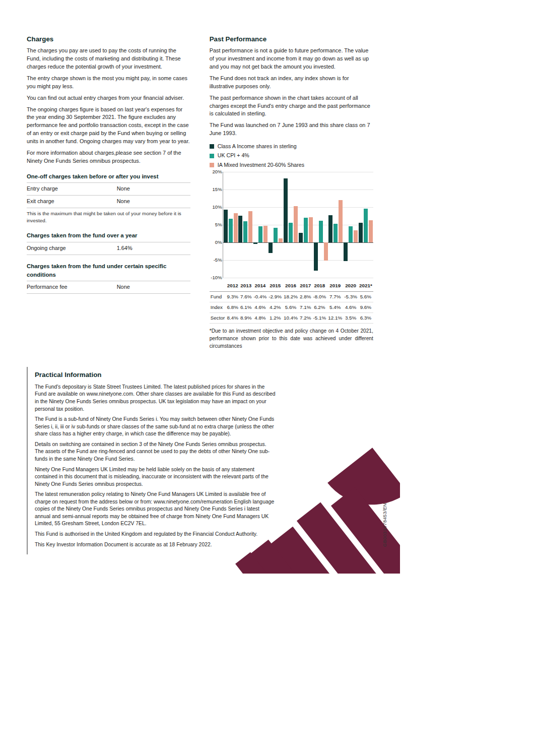Charges
The charges you pay are used to pay the costs of running the Fund, including the costs of marketing and distributing it. These charges reduce the potential growth of your investment.
The entry charge shown is the most you might pay, in some cases you might pay less.
You can find out actual entry charges from your financial adviser.
The ongoing charges figure is based on last year's expenses for the year ending 30 September 2021. The figure excludes any performance fee and portfolio transaction costs, except in the case of an entry or exit charge paid by the Fund when buying or selling units in another fund. Ongoing charges may vary from year to year.
For more information about charges,please see section 7 of the Ninety One Funds Series omnibus prospectus.
One-off charges taken before or after you invest
| Entry charge | None |
| Exit charge | None |
This is the maximum that might be taken out of your money before it is invested.
Charges taken from the fund over a year
| Ongoing charge | 1.64% |
Charges taken from the fund under certain specific conditions
| Performance fee | None |
Past Performance
Past performance is not a guide to future performance. The value of your investment and income from it may go down as well as up and you may not get back the amount you invested.
The Fund does not track an index, any index shown is for illustrative purposes only.
The past performance shown in the chart takes account of all charges except the Fund's entry charge and the past performance is calculated in sterling.
The Fund was launched on 7 June 1993 and this share class on 7 June 1993.
Class A Income shares in sterling
UK CPI + 4%
IA Mixed Investment 20-60% Shares
20%
15%
10%
5%
0%
-5%
-10%
| | 2012 | 2013 | 2014 | 2015 | 2016 | 2017 | 2018 | 2019 | 2020 | 2021* |
| --- | --- | --- | --- | --- | --- | --- | --- | --- | --- | --- |
| Fund | 9.3% | 7.6% | -0.4% | -2.9% | 18.2% | 2.8% | -8.0% | 7.7% | -5.3% | 5.6% |
| Index | 6.8% | 6.1% | 4.6% | 4.2% | 5.6% | 7.1% | 6.2% | 5.4% | 4.6% | 9.6% |
| Sector | 8.4% | 8.9% | 4.8% | 1.2% | 10.4% | 7.2% | -5.1% | 12.1% | 3.5% | 6.3% |
*Due to an investment objective and policy change on 4 October 2021, performance shown prior to this date was achieved under different circumstances
Practical Information
The Fund's depositary is State Street Trustees Limited. The latest published prices for shares in the Fund are available on www.ninetyone.com. Other share classes are available for this Fund as described in the Ninety One Funds Series omnibus prospectus. UK tax legislation may have an impact on your personal tax position.
The Fund is a sub-fund of Ninety One Funds Series i. You may switch between other Ninety One Funds Series i, ii, iii or iv sub-funds or share classes of the same sub-fund at no extra charge (unless the other share class has a higher entry charge, in which case the difference may be payable).
Details on switching are contained in section 3 of the Ninety One Funds Series omnibus prospectus. The assets of the Fund are ring-fenced and cannot be used to pay the debts of other Ninety One sub-funds in the same Ninety One Fund Series.
Ninety One Fund Managers UK Limited may be held liable solely on the basis of any statement contained in this document that is misleading, inaccurate or inconsistent with the relevant parts of the Ninety One Funds Series omnibus prospectus.
The latest remuneration policy relating to Ninety One Fund Managers UK Limited is available free of charge on request from the address below or from: www.ninetyone.com/remuneration English language copies of the Ninety One Funds Series omnibus prospectus and Ninety One Funds Series i latest annual and semi-annual reports may be obtained free of charge from Ninety One Fund Managers UK Limited, 55 Gresham Street, London EC2V 7EL.
This Fund is authorised in the United Kingdom and regulated by the Financial Conduct Authority.
This Key Investor Information Document is accurate as at 18 February 2022.
GB0031078453/EN